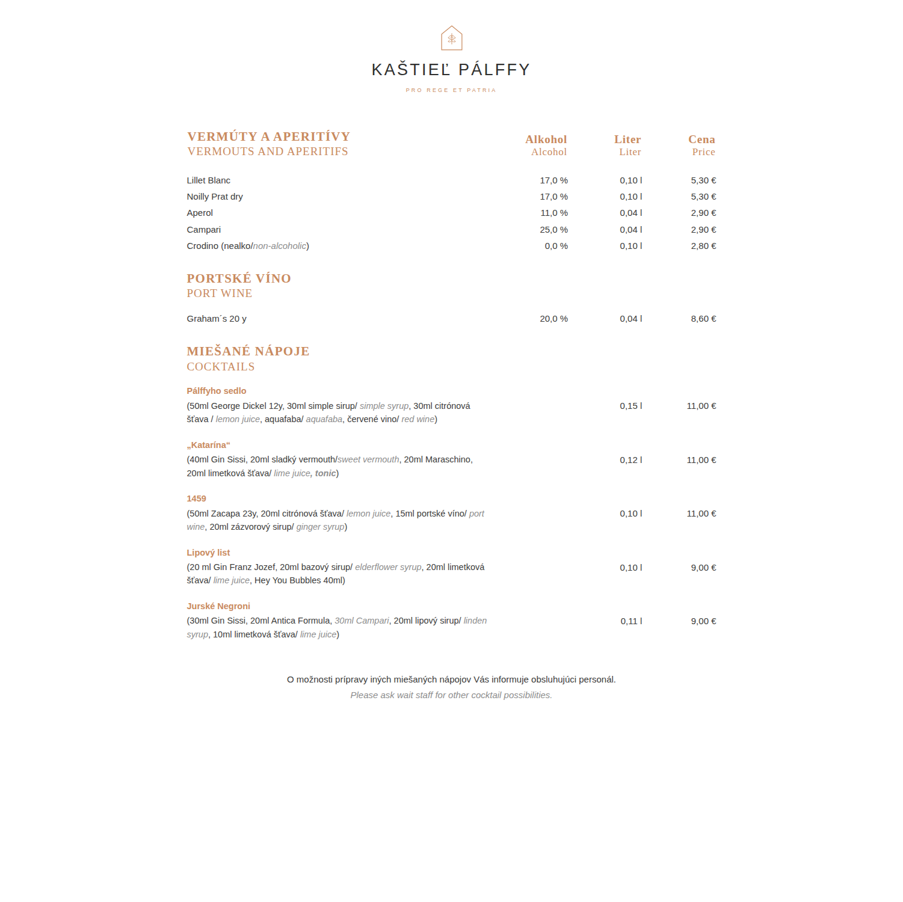Kaštieľ Pálffy
Pro rege et patria
| Vermúty a aperitívy Vermouts and aperitifs | Alkohol Alcohol | Liter Liter | Cena Price |
| --- | --- | --- | --- |
| Lillet Blanc | 17,0 % | 0,10 l | 5,30 € |
| Noilly Prat dry | 17,0 % | 0,10 l | 5,30 € |
| Aperol | 11,0 % | 0,04 l | 2,90 € |
| Campari | 25,0 % | 0,04 l | 2,90 € |
| Crodino (nealko/ non-alcoholic ) | 0,0 % | 0,10 l | 2,80 € |
| Portské víno Port wine |
| Graham´s 20 y | 20,0 % | 0,04 l | 8,60 € |
| Miešané nápoje Cocktails |
| Pálffyho sedlo (50ml George Dickel 12y, 30ml simple sirup/ simple syrup , 30ml citrónová šťava / lemon juice , aquafaba/ aquafaba , červené vino/ red wine ) | | 0,15 l | 11,00 € |
| „Katarína“ (40ml Gin Sissi, 20ml sladký vermouth/ sweet vermouth , 20ml Maraschino, 20ml limetková šťava/ lime juice , tonic ) | | 0,12 l | 11,00 € |
| 1459 (50ml Zacapa 23y, 20ml citrónová šťava/ lemon juice , 15ml portské víno/ port wine , 20ml zázvorový sirup/ ginger syrup ) | | 0,10 l | 11,00 € |
| Lipový list (20 ml Gin Franz Jozef, 20ml bazový sirup/ elderflower syrup , 20ml limetková šťava/ lime juice , Hey You Bubbles 40ml) | | 0,10 l | 9,00 € |
| Jurské Negroni (30ml Gin Sissi, 20ml Antica Formula, 30ml Campari , 20ml lipový sirup/ linden syrup , 10ml limetková šťava/ lime juice ) | | 0,11 l | 9,00 € |
O možnosti prípravy iných miešaných nápojov Vás informuje obsluhujúci personál. Please ask wait staff for other cocktail possibilities.